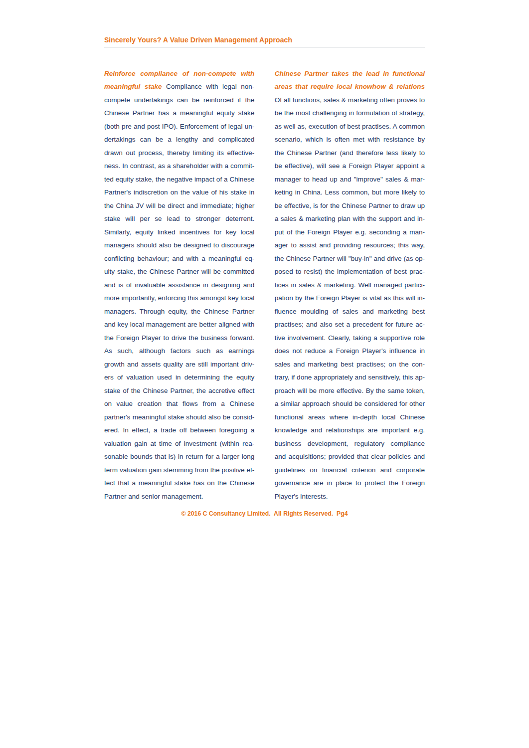Sincerely Yours? A Value Driven Management Approach
Reinforce compliance of non-compete with meaningful stake Compliance with legal non-compete undertakings can be reinforced if the Chinese Partner has a meaningful equity stake (both pre and post IPO). Enforcement of legal undertakings can be a lengthy and complicated drawn out process, thereby limiting its effectiveness. In contrast, as a shareholder with a committed equity stake, the negative impact of a Chinese Partner's indiscretion on the value of his stake in the China JV will be direct and immediate; higher stake will per se lead to stronger deterrent. Similarly, equity linked incentives for key local managers should also be designed to discourage conflicting behaviour; and with a meaningful equity stake, the Chinese Partner will be committed and is of invaluable assistance in designing and more importantly, enforcing this amongst key local managers. Through equity, the Chinese Partner and key local management are better aligned with the Foreign Player to drive the business forward. As such, although factors such as earnings growth and assets quality are still important drivers of valuation used in determining the equity stake of the Chinese Partner, the accretive effect on value creation that flows from a Chinese partner's meaningful stake should also be considered. In effect, a trade off between foregoing a valuation gain at time of investment (within reasonable bounds that is) in return for a larger long term valuation gain stemming from the positive effect that a meaningful stake has on the Chinese Partner and senior management.
Chinese Partner takes the lead in functional areas that require local knowhow & relations Of all functions, sales & marketing often proves to be the most challenging in formulation of strategy, as well as, execution of best practises. A common scenario, which is often met with resistance by the Chinese Partner (and therefore less likely to be effective), will see a Foreign Player appoint a manager to head up and "improve" sales & marketing in China. Less common, but more likely to be effective, is for the Chinese Partner to draw up a sales & marketing plan with the support and input of the Foreign Player e.g. seconding a manager to assist and providing resources; this way, the Chinese Partner will "buy-in" and drive (as opposed to resist) the implementation of best practices in sales & marketing. Well managed participation by the Foreign Player is vital as this will influence moulding of sales and marketing best practises; and also set a precedent for future active involvement. Clearly, taking a supportive role does not reduce a Foreign Player's influence in sales and marketing best practises; on the contrary, if done appropriately and sensitively, this approach will be more effective. By the same token, a similar approach should be considered for other functional areas where in-depth local Chinese knowledge and relationships are important e.g. business development, regulatory compliance and acquisitions; provided that clear policies and guidelines on financial criterion and corporate governance are in place to protect the Foreign Player's interests.
© 2016 C Consultancy Limited. All Rights Reserved. Pg4